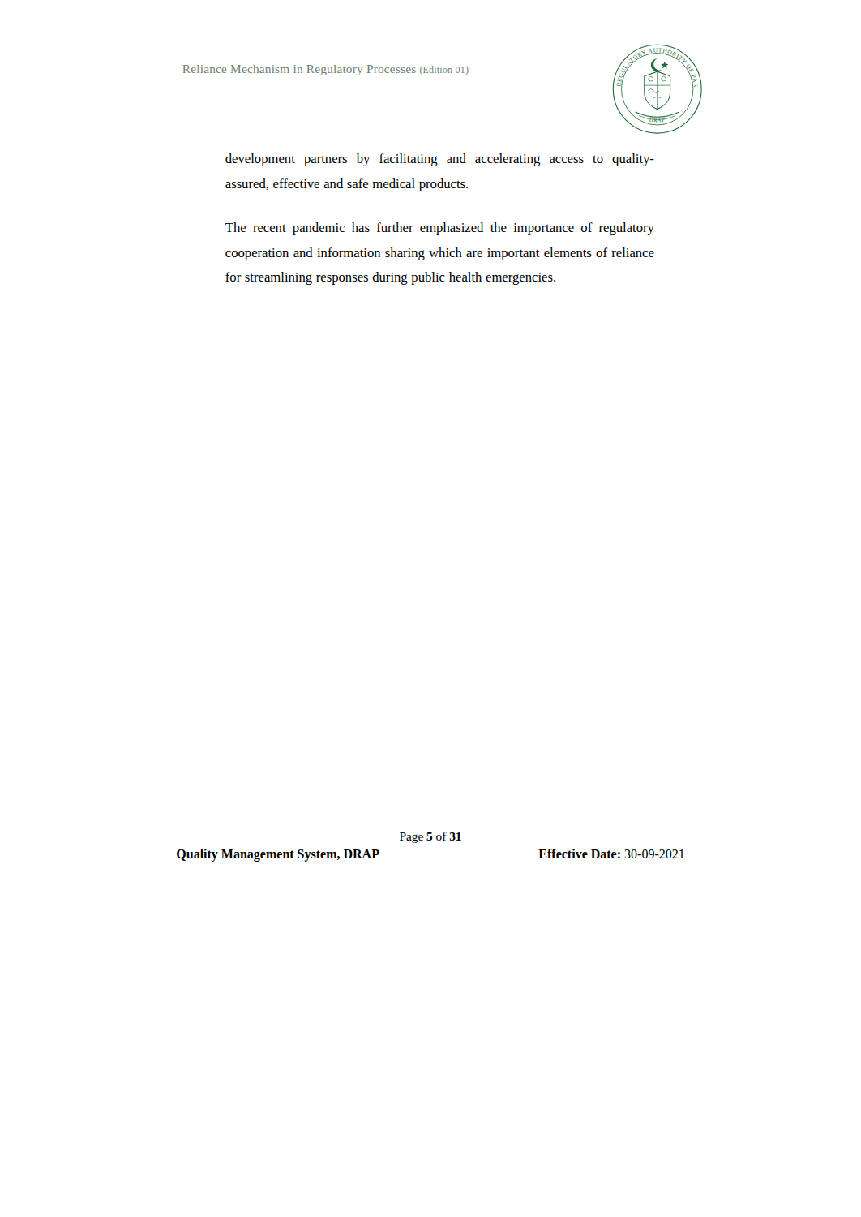Reliance Mechanism in Regulatory Processes (Edition 01)
DRUG REGULATORY AUTHORITY OF PAKISTAN DRAP
development partners by facilitating and accelerating access to quality-assured, effective and safe medical products.
The recent pandemic has further emphasized the importance of regulatory cooperation and information sharing which are important elements of reliance for streamlining responses during public health emergencies.
Page 5 of 31
Quality Management System, DRAP
Effective Date: 30-09-2021